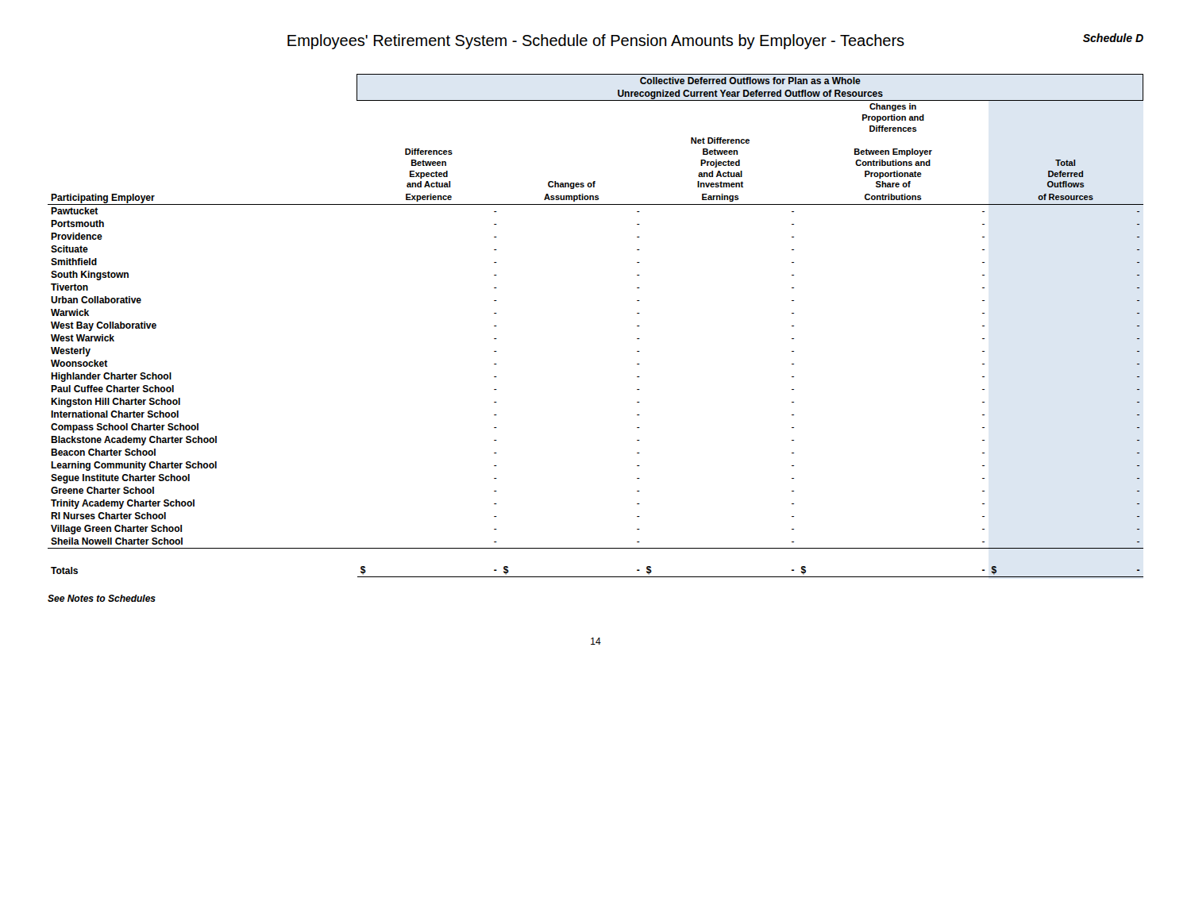Employees' Retirement System - Schedule of Pension Amounts by Employer - Teachers Schedule D
| | Collective Deferred Outflows for Plan as a Whole |
| --- | --- |
| | Unrecognized Current Year Deferred Outflow of Resources |
| | | | | Changes in Proportion and Differences | |
| | Differences Between Expected and Actual | Changes of | Net Difference Between Projected and Actual Investment | Between Employer Contributions and Proportionate Share of | Total Deferred Outflows |
| Participating Employer | Experience | Assumptions | Earnings | Contributions | of Resources |
| Pawtucket | - | - | - | - | - |
| Portsmouth | - | - | - | - | - |
| Providence | - | - | - | - | - |
| Scituate | - | - | - | - | - |
| Smithfield | - | - | - | - | - |
| South Kingstown | - | - | - | - | - |
| Tiverton | - | - | - | - | - |
| Urban Collaborative | - | - | - | - | - |
| Warwick | - | - | - | - | - |
| West Bay Collaborative | - | - | - | - | - |
| West Warwick | - | - | - | - | - |
| Westerly | - | - | - | - | - |
| Woonsocket | - | - | - | - | - |
| Highlander Charter School | - | - | - | - | - |
| Paul Cuffee Charter School | - | - | - | - | - |
| Kingston Hill Charter School | - | - | - | - | - |
| International Charter School | - | - | - | - | - |
| Compass School Charter School | - | - | - | - | - |
| Blackstone Academy Charter School | - | - | - | - | - |
| Beacon Charter School | - | - | - | - | - |
| Learning Community Charter School | - | - | - | - | - |
| Segue Institute Charter School | - | - | - | - | - |
| Greene Charter School | - | - | - | - | - |
| Trinity Academy Charter School | - | - | - | - | - |
| RI Nurses Charter School | - | - | - | - | - |
| Village Green Charter School | - | - | - | - | - |
| Sheila Nowell Charter School | - | - | - | - | - |
| Totals | $ - | $ - | $ - | $ - | $ - |
See Notes to Schedules
14